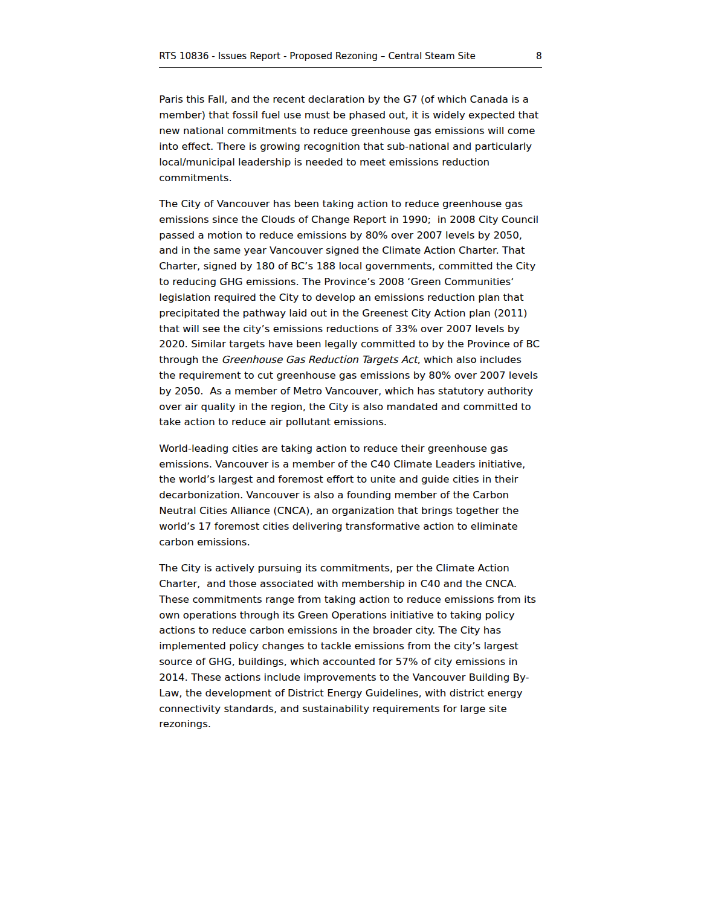RTS 10836 - Issues Report - Proposed Rezoning – Central Steam Site 8
Paris this Fall, and the recent declaration by the G7 (of which Canada is a member) that fossil fuel use must be phased out, it is widely expected that new national commitments to reduce greenhouse gas emissions will come into effect. There is growing recognition that sub-national and particularly local/municipal leadership is needed to meet emissions reduction commitments.
The City of Vancouver has been taking action to reduce greenhouse gas emissions since the Clouds of Change Report in 1990; in 2008 City Council passed a motion to reduce emissions by 80% over 2007 levels by 2050, and in the same year Vancouver signed the Climate Action Charter. That Charter, signed by 180 of BC’s 188 local governments, committed the City to reducing GHG emissions. The Province’s 2008 ‘Green Communities‘ legislation required the City to develop an emissions reduction plan that precipitated the pathway laid out in the Greenest City Action plan (2011) that will see the city’s emissions reductions of 33% over 2007 levels by 2020. Similar targets have been legally committed to by the Province of BC through the Greenhouse Gas Reduction Targets Act, which also includes the requirement to cut greenhouse gas emissions by 80% over 2007 levels by 2050. As a member of Metro Vancouver, which has statutory authority over air quality in the region, the City is also mandated and committed to take action to reduce air pollutant emissions.
World-leading cities are taking action to reduce their greenhouse gas emissions. Vancouver is a member of the C40 Climate Leaders initiative, the world’s largest and foremost effort to unite and guide cities in their decarbonization. Vancouver is also a founding member of the Carbon Neutral Cities Alliance (CNCA), an organization that brings together the world’s 17 foremost cities delivering transformative action to eliminate carbon emissions.
The City is actively pursuing its commitments, per the Climate Action Charter, and those associated with membership in C40 and the CNCA. These commitments range from taking action to reduce emissions from its own operations through its Green Operations initiative to taking policy actions to reduce carbon emissions in the broader city. The City has implemented policy changes to tackle emissions from the city’s largest source of GHG, buildings, which accounted for 57% of city emissions in 2014. These actions include improvements to the Vancouver Building By-Law, the development of District Energy Guidelines, with district energy connectivity standards, and sustainability requirements for large site rezonings.